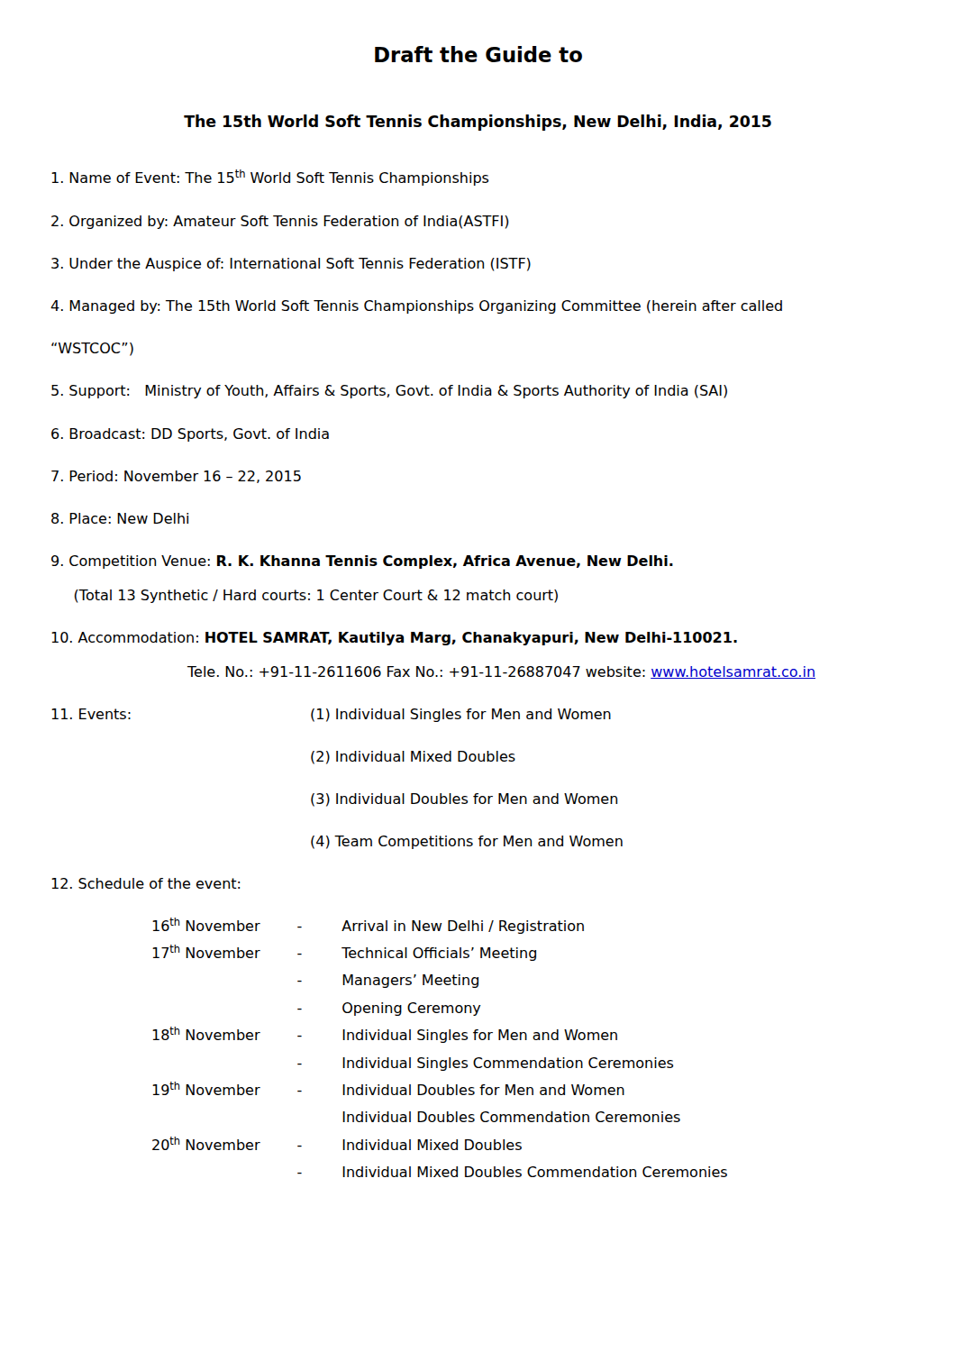Draft the Guide to
The 15th World Soft Tennis Championships, New Delhi, India, 2015
1. Name of Event: The 15th World Soft Tennis Championships
2. Organized by: Amateur Soft Tennis Federation of India(ASTFI)
3. Under the Auspice of: International Soft Tennis Federation (ISTF)
4. Managed by: The 15th World Soft Tennis Championships Organizing Committee (herein after called
“WSTCOC”)
5. Support: Ministry of Youth, Affairs & Sports, Govt. of India & Sports Authority of India (SAI)
6. Broadcast: DD Sports, Govt. of India
7. Period: November 16 – 22, 2015
8. Place: New Delhi
9. Competition Venue: R. K. Khanna Tennis Complex, Africa Avenue, New Delhi.
(Total 13 Synthetic / Hard courts: 1 Center Court & 12 match court)
10. Accommodation: HOTEL SAMRAT, Kautilya Marg, Chanakyapuri, New Delhi-110021.
Tele. No.: +91-11-2611606 Fax No.: +91-11-26887047 website: www.hotelsamrat.co.in
11. Events:
(1) Individual Singles for Men and Women
(2) Individual Mixed Doubles
(3) Individual Doubles for Men and Women
(4) Team Competitions for Men and Women
12. Schedule of the event:
| 16 th November | - | Arrival in New Delhi / Registration |
| 17 th November | - | Technical Officials’ Meeting |
| | - | Managers’ Meeting |
| | - | Opening Ceremony |
| 18 th November | - | Individual Singles for Men and Women |
| | - | Individual Singles Commendation Ceremonies |
| 19 th November | - | Individual Doubles for Men and Women |
| | | Individual Doubles Commendation Ceremonies |
| 20 th November | - | Individual Mixed Doubles |
| | - | Individual Mixed Doubles Commendation Ceremonies |